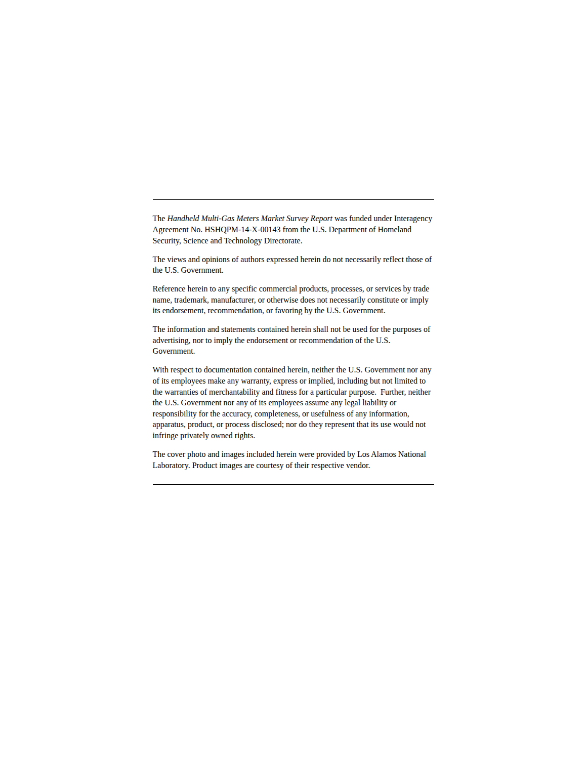The Handheld Multi-Gas Meters Market Survey Report was funded under Interagency Agreement No. HSHQPM-14-X-00143 from the U.S. Department of Homeland Security, Science and Technology Directorate.
The views and opinions of authors expressed herein do not necessarily reflect those of the U.S. Government.
Reference herein to any specific commercial products, processes, or services by trade name, trademark, manufacturer, or otherwise does not necessarily constitute or imply its endorsement, recommendation, or favoring by the U.S. Government.
The information and statements contained herein shall not be used for the purposes of advertising, nor to imply the endorsement or recommendation of the U.S. Government.
With respect to documentation contained herein, neither the U.S. Government nor any of its employees make any warranty, express or implied, including but not limited to the warranties of merchantability and fitness for a particular purpose. Further, neither the U.S. Government nor any of its employees assume any legal liability or responsibility for the accuracy, completeness, or usefulness of any information, apparatus, product, or process disclosed; nor do they represent that its use would not infringe privately owned rights.
The cover photo and images included herein were provided by Los Alamos National Laboratory. Product images are courtesy of their respective vendor.